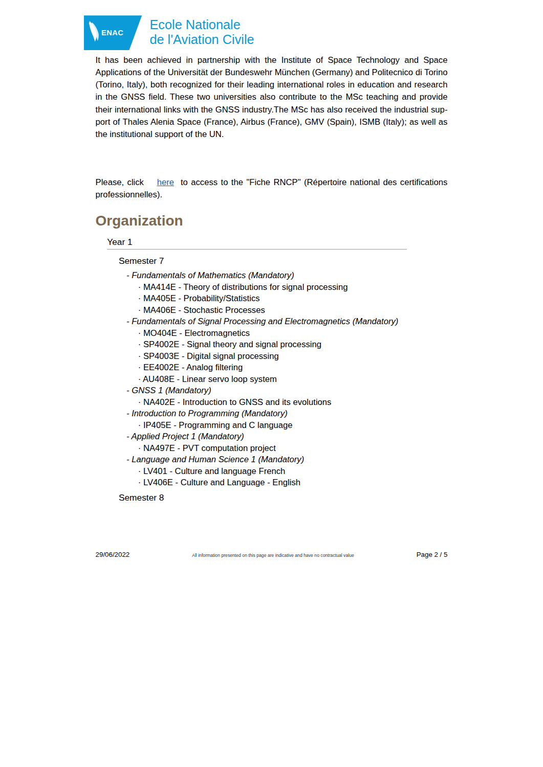ENAC
Ecole Nationale
de l'Aviation Civile
It has been achieved in partnership with the Institute of Space Technology and Space Applications of the Universität der Bundeswehr München (Germany) and Politecnico di Torino (Torino, Italy), both recognized for their leading international roles in education and research in the GNSS field. These two universities also contribute to the MSc teaching and provide their international links with the GNSS industry.The MSc has also received the industrial support of Thales Alenia Space (France), Airbus (France), GMV (Spain), ISMB (Italy); as well as the institutional support of the UN.
Please, click here to access to the "Fiche RNCP" (Répertoire national des certifications professionnelles).
Organization
Year 1
Semester 7
- Fundamentals of Mathematics (Mandatory)
MA414E - Theory of distributions for signal processing
MA405E - Probability/Statistics
MA406E - Stochastic Processes
- Fundamentals of Signal Processing and Electromagnetics (Mandatory)
MO404E - Electromagnetics
SP4002E - Signal theory and signal processing
SP4003E - Digital signal processing
EE4002E - Analog filtering
AU408E - Linear servo loop system
- GNSS 1 (Mandatory)
NA402E - Introduction to GNSS and its evolutions
- Introduction to Programming (Mandatory)
IP405E - Programming and C language
- Applied Project 1 (Mandatory)
NA497E - PVT computation project
- Language and Human Science 1 (Mandatory)
LV401 - Culture and language French
LV406E - Culture and Language - English
Semester 8
29/06/2022
All information presented on this page are indicative and have no contractual value
Page 2 / 5